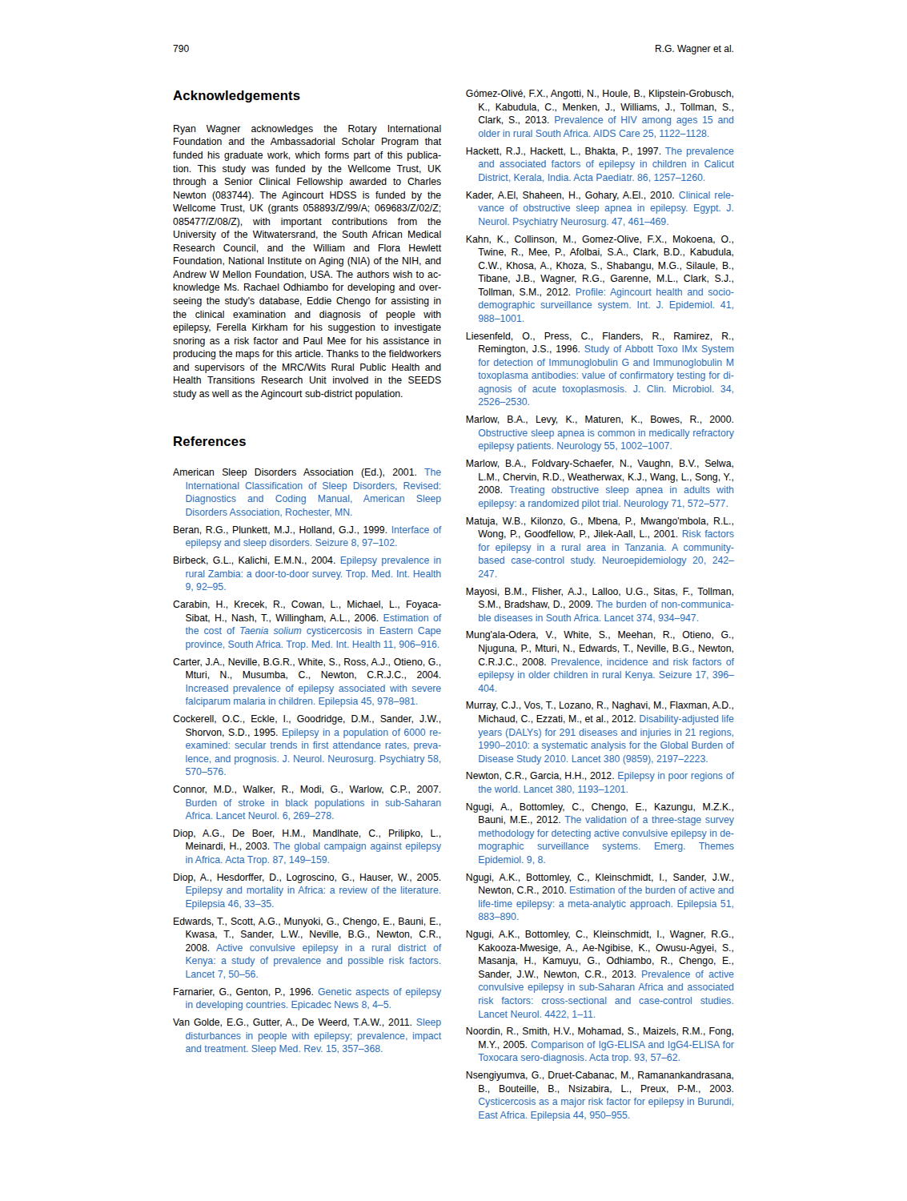790 R.G. Wagner et al.
Acknowledgements
Ryan Wagner acknowledges the Rotary International Foundation and the Ambassadorial Scholar Program that funded his graduate work, which forms part of this publication. This study was funded by the Wellcome Trust, UK through a Senior Clinical Fellowship awarded to Charles Newton (083744). The Agincourt HDSS is funded by the Wellcome Trust, UK (grants 058893/Z/99/A; 069683/Z/02/Z; 085477/Z/08/Z), with important contributions from the University of the Witwatersrand, the South African Medical Research Council, and the William and Flora Hewlett Foundation, National Institute on Aging (NIA) of the NIH, and Andrew W Mellon Foundation, USA. The authors wish to acknowledge Ms. Rachael Odhiambo for developing and overseeing the study's database, Eddie Chengo for assisting in the clinical examination and diagnosis of people with epilepsy, Ferella Kirkham for his suggestion to investigate snoring as a risk factor and Paul Mee for his assistance in producing the maps for this article. Thanks to the fieldworkers and supervisors of the MRC/Wits Rural Public Health and Health Transitions Research Unit involved in the SEEDS study as well as the Agincourt sub-district population.
References
American Sleep Disorders Association (Ed.), 2001. The International Classification of Sleep Disorders, Revised: Diagnostics and Coding Manual, American Sleep Disorders Association, Rochester, MN.
Beran, R.G., Plunkett, M.J., Holland, G.J., 1999. Interface of epilepsy and sleep disorders. Seizure 8, 97–102.
Birbeck, G.L., Kalichi, E.M.N., 2004. Epilepsy prevalence in rural Zambia: a door-to-door survey. Trop. Med. Int. Health 9, 92–95.
Carabin, H., Krecek, R., Cowan, L., Michael, L., Foyaca-Sibat, H., Nash, T., Willingham, A.L., 2006. Estimation of the cost of Taenia solium cysticercosis in Eastern Cape province, South Africa. Trop. Med. Int. Health 11, 906–916.
Carter, J.A., Neville, B.G.R., White, S., Ross, A.J., Otieno, G., Mturi, N., Musumba, C., Newton, C.R.J.C., 2004. Increased prevalence of epilepsy associated with severe falciparum malaria in children. Epilepsia 45, 978–981.
Cockerell, O.C., Eckle, I., Goodridge, D.M., Sander, J.W., Shorvon, S.D., 1995. Epilepsy in a population of 6000 re-examined: secular trends in first attendance rates, prevalence, and prognosis. J. Neurol. Neurosurg. Psychiatry 58, 570–576.
Connor, M.D., Walker, R., Modi, G., Warlow, C.P., 2007. Burden of stroke in black populations in sub-Saharan Africa. Lancet Neurol. 6, 269–278.
Diop, A.G., De Boer, H.M., Mandlhate, C., Prilipko, L., Meinardi, H., 2003. The global campaign against epilepsy in Africa. Acta Trop. 87, 149–159.
Diop, A., Hesdorffer, D., Logroscino, G., Hauser, W., 2005. Epilepsy and mortality in Africa: a review of the literature. Epilepsia 46, 33–35.
Edwards, T., Scott, A.G., Munyoki, G., Chengo, E., Bauni, E., Kwasa, T., Sander, L.W., Neville, B.G., Newton, C.R., 2008. Active convulsive epilepsy in a rural district of Kenya: a study of prevalence and possible risk factors. Lancet 7, 50–56.
Farnarier, G., Genton, P., 1996. Genetic aspects of epilepsy in developing countries. Epicadec News 8, 4–5.
Van Golde, E.G., Gutter, A., De Weerd, T.A.W., 2011. Sleep disturbances in people with epilepsy; prevalence, impact and treatment. Sleep Med. Rev. 15, 357–368.
Gómez-Olivé, F.X., Angotti, N., Houle, B., Klipstein-Grobusch, K., Kabudula, C., Menken, J., Williams, J., Tollman, S., Clark, S., 2013. Prevalence of HIV among ages 15 and older in rural South Africa. AIDS Care 25, 1122–1128.
Hackett, R.J., Hackett, L., Bhakta, P., 1997. The prevalence and associated factors of epilepsy in children in Calicut District, Kerala, India. Acta Paediatr. 86, 1257–1260.
Kader, A.El, Shaheen, H., Gohary, A.El., 2010. Clinical relevance of obstructive sleep apnea in epilepsy. Egypt. J. Neurol. Psychiatry Neurosurg. 47, 461–469.
Kahn, K., Collinson, M., Gomez-Olive, F.X., Mokoena, O., Twine, R., Mee, P., Afolbai, S.A., Clark, B.D., Kabudula, C.W., Khosa, A., Khoza, S., Shabangu, M.G., Silaule, B., Tibane, J.B., Wagner, R.G., Garenne, M.L., Clark, S.J., Tollman, S.M., 2012. Profile: Agincourt health and socio-demographic surveillance system. Int. J. Epidemiol. 41, 988–1001.
Liesenfeld, O., Press, C., Flanders, R., Ramirez, R., Remington, J.S., 1996. Study of Abbott Toxo IMx System for detection of Immunoglobulin G and Immunoglobulin M toxoplasma antibodies: value of confirmatory testing for diagnosis of acute toxoplasmosis. J. Clin. Microbiol. 34, 2526–2530.
Marlow, B.A., Levy, K., Maturen, K., Bowes, R., 2000. Obstructive sleep apnea is common in medically refractory epilepsy patients. Neurology 55, 1002–1007.
Marlow, B.A., Foldvary-Schaefer, N., Vaughn, B.V., Selwa, L.M., Chervin, R.D., Weatherwax, K.J., Wang, L., Song, Y., 2008. Treating obstructive sleep apnea in adults with epilepsy: a randomized pilot trial. Neurology 71, 572–577.
Matuja, W.B., Kilonzo, G., Mbena, P., Mwango'mbola, R.L., Wong, P., Goodfellow, P., Jilek-Aall, L., 2001. Risk factors for epilepsy in a rural area in Tanzania. A community-based case-control study. Neuroepidemiology 20, 242–247.
Mayosi, B.M., Flisher, A.J., Lalloo, U.G., Sitas, F., Tollman, S.M., Bradshaw, D., 2009. The burden of non-communicable diseases in South Africa. Lancet 374, 934–947.
Mung'ala-Odera, V., White, S., Meehan, R., Otieno, G., Njuguna, P., Mturi, N., Edwards, T., Neville, B.G., Newton, C.R.J.C., 2008. Prevalence, incidence and risk factors of epilepsy in older children in rural Kenya. Seizure 17, 396–404.
Murray, C.J., Vos, T., Lozano, R., Naghavi, M., Flaxman, A.D., Michaud, C., Ezzati, M., et al., 2012. Disability-adjusted life years (DALYs) for 291 diseases and injuries in 21 regions, 1990–2010: a systematic analysis for the Global Burden of Disease Study 2010. Lancet 380 (9859), 2197–2223.
Newton, C.R., Garcia, H.H., 2012. Epilepsy in poor regions of the world. Lancet 380, 1193–1201.
Ngugi, A., Bottomley, C., Chengo, E., Kazungu, M.Z.K., Bauni, M.E., 2012. The validation of a three-stage survey methodology for detecting active convulsive epilepsy in demographic surveillance systems. Emerg. Themes Epidemiol. 9, 8.
Ngugi, A.K., Bottomley, C., Kleinschmidt, I., Sander, J.W., Newton, C.R., 2010. Estimation of the burden of active and life-time epilepsy: a meta-analytic approach. Epilepsia 51, 883–890.
Ngugi, A.K., Bottomley, C., Kleinschmidt, I., Wagner, R.G., Kakooza-Mwesige, A., Ae-Ngibise, K., Owusu-Agyei, S., Masanja, H., Kamuyu, G., Odhiambo, R., Chengo, E., Sander, J.W., Newton, C.R., 2013. Prevalence of active convulsive epilepsy in sub-Saharan Africa and associated risk factors: cross-sectional and case-control studies. Lancet Neurol. 4422, 1–11.
Noordin, R., Smith, H.V., Mohamad, S., Maizels, R.M., Fong, M.Y., 2005. Comparison of IgG-ELISA and IgG4-ELISA for Toxocara sero-diagnosis. Acta trop. 93, 57–62.
Nsengiyumva, G., Druet-Cabanac, M., Ramanankandrasana, B., Bouteille, B., Nsizabira, L., Preux, P-M., 2003. Cysticercosis as a major risk factor for epilepsy in Burundi, East Africa. Epilepsia 44, 950–955.